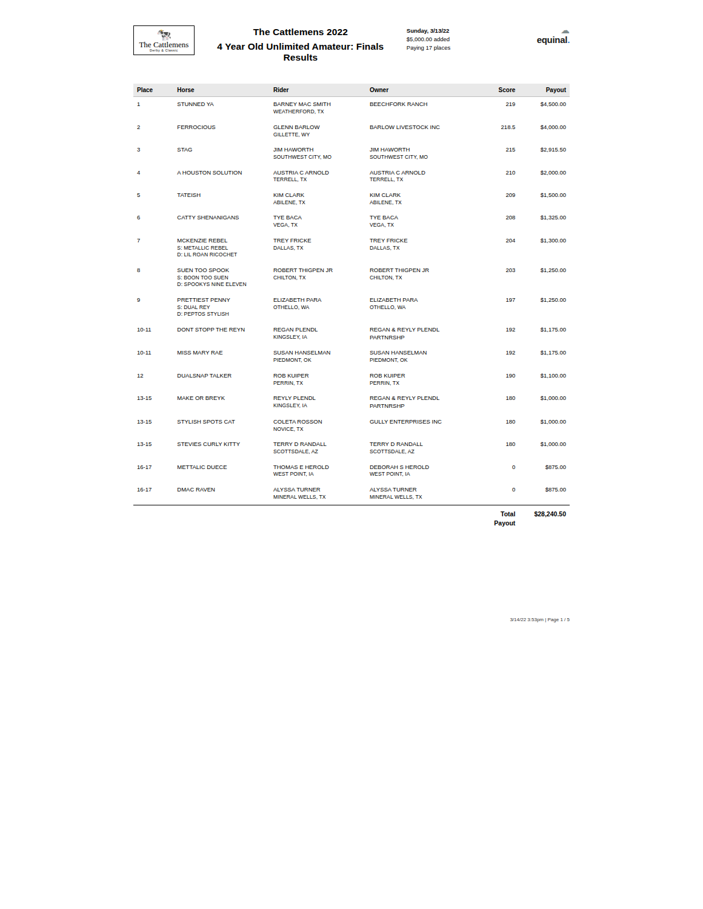🐄
The Cattlemens
Derby & Classic
The Cattlemens 2022
4 Year Old Unlimited Amateur: Finals Results
Sunday, 3/13/22
$5,000.00 added
Paying 17 places
☁
equinal.
| Place | Horse | Rider | Owner | Score | Payout |
| --- | --- | --- | --- | --- | --- |
| 1 | STUNNED YA | BARNEY MAC SMITH WEATHERFORD, TX | BEECHFORK RANCH | 219 | $4,500.00 |
| 2 | FERROCIOUS | GLENN BARLOW GILLETTE, WY | BARLOW LIVESTOCK INC | 218.5 | $4,000.00 |
| 3 | STAG | JIM HAWORTH SOUTHWEST CITY, MO | JIM HAWORTH SOUTHWEST CITY, MO | 215 | $2,915.50 |
| 4 | A HOUSTON SOLUTION | AUSTRIA C ARNOLD TERRELL, TX | AUSTRIA C ARNOLD TERRELL, TX | 210 | $2,000.00 |
| 5 | TATEISH | KIM CLARK ABILENE, TX | KIM CLARK ABILENE, TX | 209 | $1,500.00 |
| 6 | CATTY SHENANIGANS | TYE BACA VEGA, TX | TYE BACA VEGA, TX | 208 | $1,325.00 |
| 7 | MCKENZIE REBEL S: METALLIC REBEL D: LIL ROAN RICOCHET | TREY FRICKE DALLAS, TX | TREY FRICKE DALLAS, TX | 204 | $1,300.00 |
| 8 | SUEN TOO SPOOK S: BOON TOO SUEN D: SPOOKYS NINE ELEVEN | ROBERT THIGPEN JR CHILTON, TX | ROBERT THIGPEN JR CHILTON, TX | 203 | $1,250.00 |
| 9 | PRETTIEST PENNY S: DUAL REY D: PEPTOS STYLISH | ELIZABETH PARA OTHELLO, WA | ELIZABETH PARA OTHELLO, WA | 197 | $1,250.00 |
| 10-11 | DONT STOPP THE REYN | REGAN PLENDL KINGSLEY, IA | REGAN & REYLY PLENDL PARTNRSHP | 192 | $1,175.00 |
| 10-11 | MISS MARY RAE | SUSAN HANSELMAN PIEDMONT, OK | SUSAN HANSELMAN PIEDMONT, OK | 192 | $1,175.00 |
| 12 | DUALSNAP TALKER | ROB KUIPER PERRIN, TX | ROB KUIPER PERRIN, TX | 190 | $1,100.00 |
| 13-15 | MAKE OR BREYK | REYLY PLENDL KINGSLEY, IA | REGAN & REYLY PLENDL PARTNRSHP | 180 | $1,000.00 |
| 13-15 | STYLISH SPOTS CAT | COLETA ROSSON NOVICE, TX | GULLY ENTERPRISES INC | 180 | $1,000.00 |
| 13-15 | STEVIES CURLY KITTY | TERRY D RANDALL SCOTTSDALE, AZ | TERRY D RANDALL SCOTTSDALE, AZ | 180 | $1,000.00 |
| 16-17 | METTALIC DUECE | THOMAS E HEROLD WEST POINT, IA | DEBORAH S HEROLD WEST POINT, IA | 0 | $875.00 |
| 16-17 | DMAC RAVEN | ALYSSA TURNER MINERAL WELLS, TX | ALYSSA TURNER MINERAL WELLS, TX | 0 | $875.00 |
| | Total Payout | $28,240.50 |
3/14/22 3:53pm | Page 1 / 5